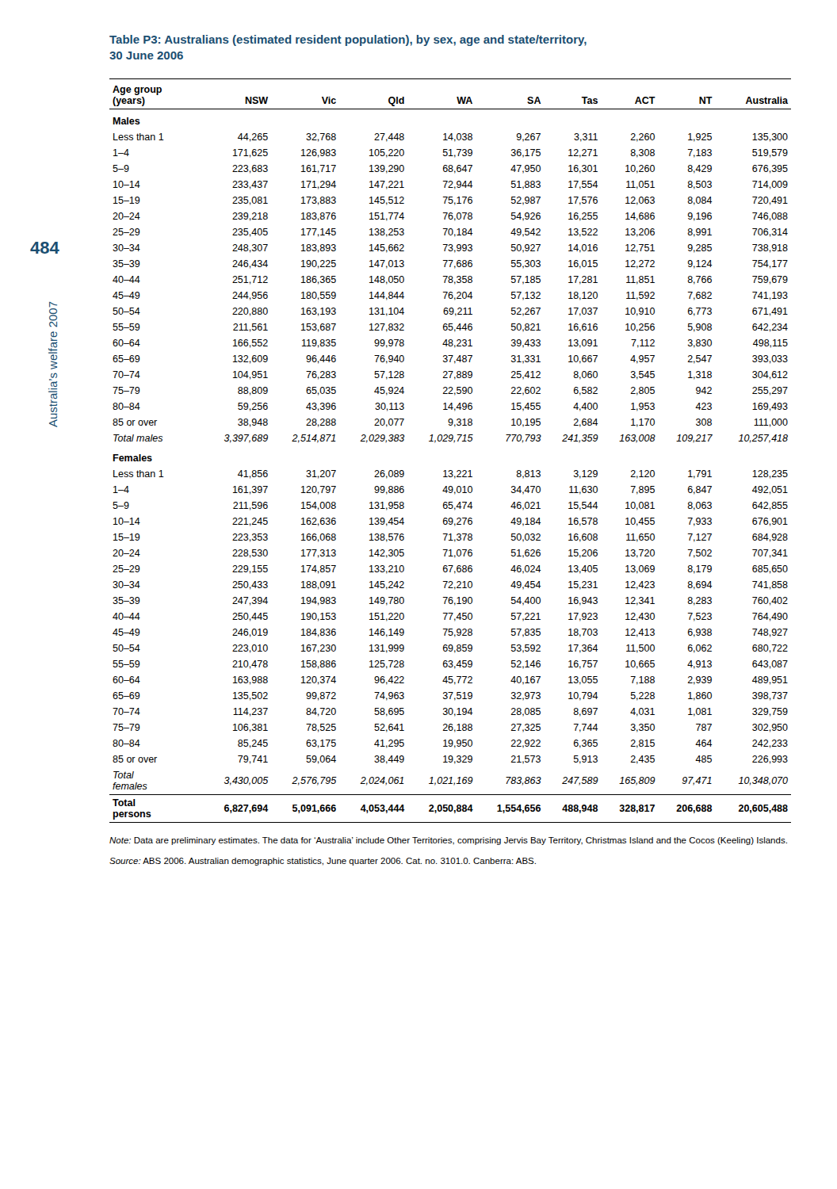484
Australia’s welfare 2007
Table P3: Australians (estimated resident population), by sex, age and state/territory,
30 June 2006
| Age group (years) | NSW | Vic | Qld | WA | SA | Tas | ACT | NT | Australia |
| --- | --- | --- | --- | --- | --- | --- | --- | --- | --- |
| Males |
| Less than 1 | 44,265 | 32,768 | 27,448 | 14,038 | 9,267 | 3,311 | 2,260 | 1,925 | 135,300 |
| 1–4 | 171,625 | 126,983 | 105,220 | 51,739 | 36,175 | 12,271 | 8,308 | 7,183 | 519,579 |
| 5–9 | 223,683 | 161,717 | 139,290 | 68,647 | 47,950 | 16,301 | 10,260 | 8,429 | 676,395 |
| 10–14 | 233,437 | 171,294 | 147,221 | 72,944 | 51,883 | 17,554 | 11,051 | 8,503 | 714,009 |
| 15–19 | 235,081 | 173,883 | 145,512 | 75,176 | 52,987 | 17,576 | 12,063 | 8,084 | 720,491 |
| 20–24 | 239,218 | 183,876 | 151,774 | 76,078 | 54,926 | 16,255 | 14,686 | 9,196 | 746,088 |
| 25–29 | 235,405 | 177,145 | 138,253 | 70,184 | 49,542 | 13,522 | 13,206 | 8,991 | 706,314 |
| 30–34 | 248,307 | 183,893 | 145,662 | 73,993 | 50,927 | 14,016 | 12,751 | 9,285 | 738,918 |
| 35–39 | 246,434 | 190,225 | 147,013 | 77,686 | 55,303 | 16,015 | 12,272 | 9,124 | 754,177 |
| 40–44 | 251,712 | 186,365 | 148,050 | 78,358 | 57,185 | 17,281 | 11,851 | 8,766 | 759,679 |
| 45–49 | 244,956 | 180,559 | 144,844 | 76,204 | 57,132 | 18,120 | 11,592 | 7,682 | 741,193 |
| 50–54 | 220,880 | 163,193 | 131,104 | 69,211 | 52,267 | 17,037 | 10,910 | 6,773 | 671,491 |
| 55–59 | 211,561 | 153,687 | 127,832 | 65,446 | 50,821 | 16,616 | 10,256 | 5,908 | 642,234 |
| 60–64 | 166,552 | 119,835 | 99,978 | 48,231 | 39,433 | 13,091 | 7,112 | 3,830 | 498,115 |
| 65–69 | 132,609 | 96,446 | 76,940 | 37,487 | 31,331 | 10,667 | 4,957 | 2,547 | 393,033 |
| 70–74 | 104,951 | 76,283 | 57,128 | 27,889 | 25,412 | 8,060 | 3,545 | 1,318 | 304,612 |
| 75–79 | 88,809 | 65,035 | 45,924 | 22,590 | 22,602 | 6,582 | 2,805 | 942 | 255,297 |
| 80–84 | 59,256 | 43,396 | 30,113 | 14,496 | 15,455 | 4,400 | 1,953 | 423 | 169,493 |
| 85 or over | 38,948 | 28,288 | 20,077 | 9,318 | 10,195 | 2,684 | 1,170 | 308 | 111,000 |
| Total males | 3,397,689 | 2,514,871 | 2,029,383 | 1,029,715 | 770,793 | 241,359 | 163,008 | 109,217 | 10,257,418 |
| Females |
| Less than 1 | 41,856 | 31,207 | 26,089 | 13,221 | 8,813 | 3,129 | 2,120 | 1,791 | 128,235 |
| 1–4 | 161,397 | 120,797 | 99,886 | 49,010 | 34,470 | 11,630 | 7,895 | 6,847 | 492,051 |
| 5–9 | 211,596 | 154,008 | 131,958 | 65,474 | 46,021 | 15,544 | 10,081 | 8,063 | 642,855 |
| 10–14 | 221,245 | 162,636 | 139,454 | 69,276 | 49,184 | 16,578 | 10,455 | 7,933 | 676,901 |
| 15–19 | 223,353 | 166,068 | 138,576 | 71,378 | 50,032 | 16,608 | 11,650 | 7,127 | 684,928 |
| 20–24 | 228,530 | 177,313 | 142,305 | 71,076 | 51,626 | 15,206 | 13,720 | 7,502 | 707,341 |
| 25–29 | 229,155 | 174,857 | 133,210 | 67,686 | 46,024 | 13,405 | 13,069 | 8,179 | 685,650 |
| 30–34 | 250,433 | 188,091 | 145,242 | 72,210 | 49,454 | 15,231 | 12,423 | 8,694 | 741,858 |
| 35–39 | 247,394 | 194,983 | 149,780 | 76,190 | 54,400 | 16,943 | 12,341 | 8,283 | 760,402 |
| 40–44 | 250,445 | 190,153 | 151,220 | 77,450 | 57,221 | 17,923 | 12,430 | 7,523 | 764,490 |
| 45–49 | 246,019 | 184,836 | 146,149 | 75,928 | 57,835 | 18,703 | 12,413 | 6,938 | 748,927 |
| 50–54 | 223,010 | 167,230 | 131,999 | 69,859 | 53,592 | 17,364 | 11,500 | 6,062 | 680,722 |
| 55–59 | 210,478 | 158,886 | 125,728 | 63,459 | 52,146 | 16,757 | 10,665 | 4,913 | 643,087 |
| 60–64 | 163,988 | 120,374 | 96,422 | 45,772 | 40,167 | 13,055 | 7,188 | 2,939 | 489,951 |
| 65–69 | 135,502 | 99,872 | 74,963 | 37,519 | 32,973 | 10,794 | 5,228 | 1,860 | 398,737 |
| 70–74 | 114,237 | 84,720 | 58,695 | 30,194 | 28,085 | 8,697 | 4,031 | 1,081 | 329,759 |
| 75–79 | 106,381 | 78,525 | 52,641 | 26,188 | 27,325 | 7,744 | 3,350 | 787 | 302,950 |
| 80–84 | 85,245 | 63,175 | 41,295 | 19,950 | 22,922 | 6,365 | 2,815 | 464 | 242,233 |
| 85 or over | 79,741 | 59,064 | 38,449 | 19,329 | 21,573 | 5,913 | 2,435 | 485 | 226,993 |
| Total females | 3,430,005 | 2,576,795 | 2,024,061 | 1,021,169 | 783,863 | 247,589 | 165,809 | 97,471 | 10,348,070 |
| Total persons | 6,827,694 | 5,091,666 | 4,053,444 | 2,050,884 | 1,554,656 | 488,948 | 328,817 | 206,688 | 20,605,488 |
Note: Data are preliminary estimates. The data for ‘Australia’ include Other Territories, comprising Jervis Bay Territory, Christmas Island and the Cocos (Keeling) Islands.
Source: ABS 2006. Australian demographic statistics, June quarter 2006. Cat. no. 3101.0. Canberra: ABS.